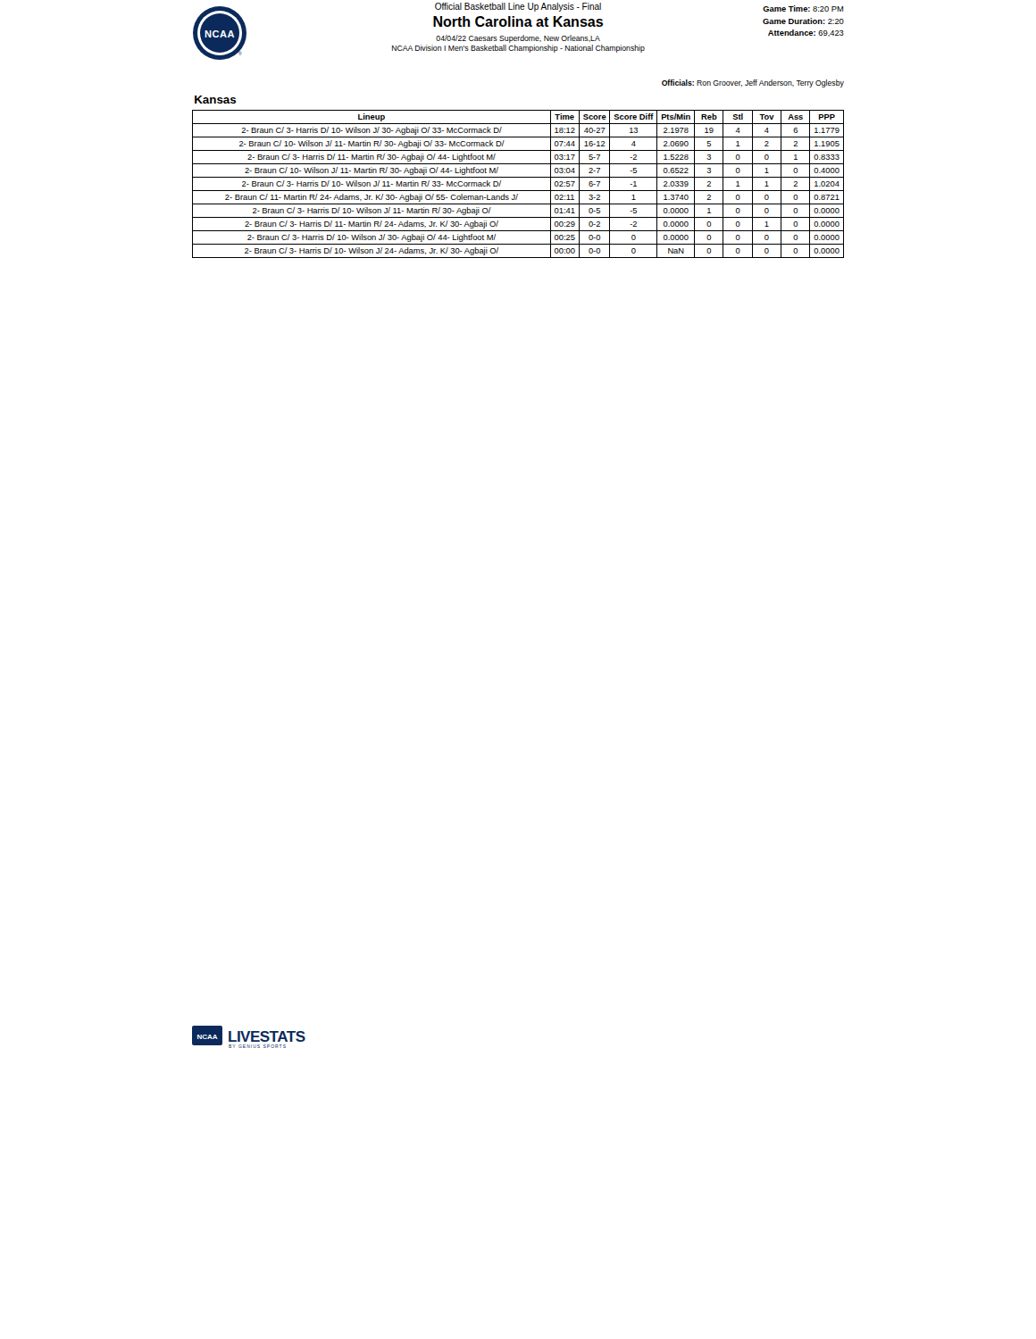NCAA ®
Game Time: 8:20 PM
Game Duration: 2:20
Attendance: 69,423
Official Basketball Line Up Analysis - Final
North Carolina at Kansas
04/04/22 Caesars Superdome, New Orleans,LA
NCAA Division I Men's Basketball Championship - National Championship
Officials: Ron Groover, Jeff Anderson, Terry Oglesby
Kansas
| Lineup | Time | Score | Score Diff | Pts/Min | Reb | Stl | Tov | Ass | PPP |
| --- | --- | --- | --- | --- | --- | --- | --- | --- | --- |
| 2- Braun C/ 3- Harris D/ 10- Wilson J/ 30- Agbaji O/ 33- McCormack D/ | 18:12 | 40-27 | 13 | 2.1978 | 19 | 4 | 4 | 6 | 1.1779 |
| 2- Braun C/ 10- Wilson J/ 11- Martin R/ 30- Agbaji O/ 33- McCormack D/ | 07:44 | 16-12 | 4 | 2.0690 | 5 | 1 | 2 | 2 | 1.1905 |
| 2- Braun C/ 3- Harris D/ 11- Martin R/ 30- Agbaji O/ 44- Lightfoot M/ | 03:17 | 5-7 | -2 | 1.5228 | 3 | 0 | 0 | 1 | 0.8333 |
| 2- Braun C/ 10- Wilson J/ 11- Martin R/ 30- Agbaji O/ 44- Lightfoot M/ | 03:04 | 2-7 | -5 | 0.6522 | 3 | 0 | 1 | 0 | 0.4000 |
| 2- Braun C/ 3- Harris D/ 10- Wilson J/ 11- Martin R/ 33- McCormack D/ | 02:57 | 6-7 | -1 | 2.0339 | 2 | 1 | 1 | 2 | 1.0204 |
| 2- Braun C/ 11- Martin R/ 24- Adams, Jr. K/ 30- Agbaji O/ 55- Coleman-Lands J/ | 02:11 | 3-2 | 1 | 1.3740 | 2 | 0 | 0 | 0 | 0.8721 |
| 2- Braun C/ 3- Harris D/ 10- Wilson J/ 11- Martin R/ 30- Agbaji O/ | 01:41 | 0-5 | -5 | 0.0000 | 1 | 0 | 0 | 0 | 0.0000 |
| 2- Braun C/ 3- Harris D/ 11- Martin R/ 24- Adams, Jr. K/ 30- Agbaji O/ | 00:29 | 0-2 | -2 | 0.0000 | 0 | 0 | 1 | 0 | 0.0000 |
| 2- Braun C/ 3- Harris D/ 10- Wilson J/ 30- Agbaji O/ 44- Lightfoot M/ | 00:25 | 0-0 | 0 | 0.0000 | 0 | 0 | 0 | 0 | 0.0000 |
| 2- Braun C/ 3- Harris D/ 10- Wilson J/ 24- Adams, Jr. K/ 30- Agbaji O/ | 00:00 | 0-0 | 0 | NaN | 0 | 0 | 0 | 0 | 0.0000 |
NCAA LIVESTATS BY GENIUS SPORTS